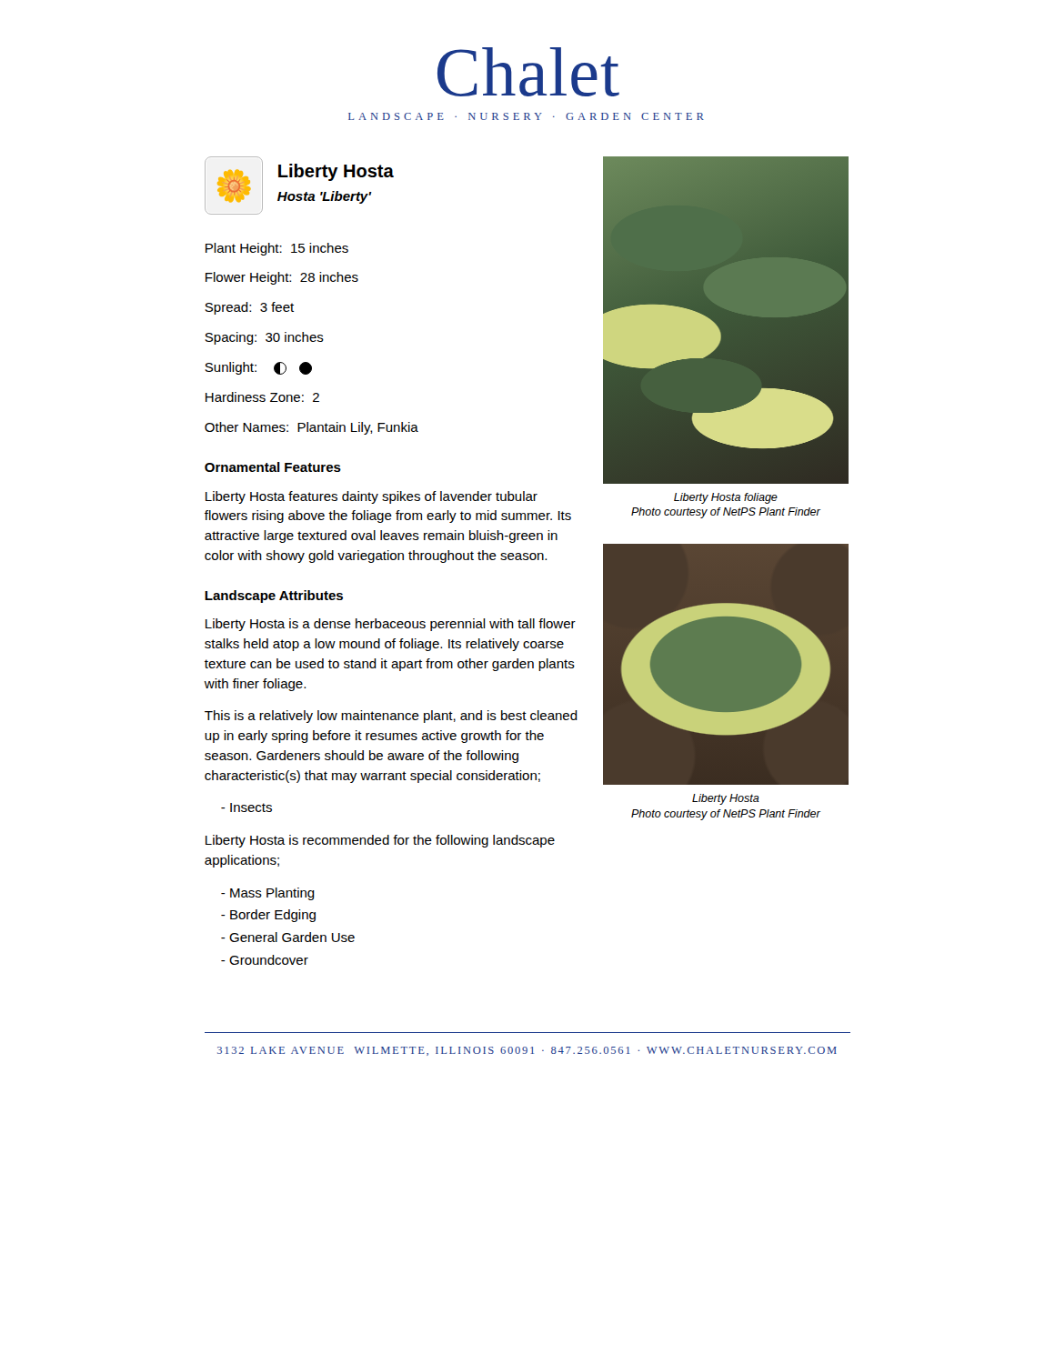Chalet
LANDSCAPE · NURSERY · GARDEN CENTER
🌼
Liberty Hosta
Hosta 'Liberty'
Plant Height: 15 inches
Flower Height: 28 inches
Spread: 3 feet
Spacing: 30 inches
Sunlight:
Hardiness Zone: 2
Other Names: Plantain Lily, Funkia
Ornamental Features
Liberty Hosta features dainty spikes of lavender tubular flowers rising above the foliage from early to mid summer. Its attractive large textured oval leaves remain bluish-green in color with showy gold variegation throughout the season.
Landscape Attributes
Liberty Hosta is a dense herbaceous perennial with tall flower stalks held atop a low mound of foliage. Its relatively coarse texture can be used to stand it apart from other garden plants with finer foliage.
This is a relatively low maintenance plant, and is best cleaned up in early spring before it resumes active growth for the season. Gardeners should be aware of the following characteristic(s) that may warrant special consideration;
Insects
Liberty Hosta is recommended for the following landscape applications;
Mass Planting
Border Edging
General Garden Use
Groundcover
Liberty Hosta foliage
Photo courtesy of NetPS Plant Finder
Liberty Hosta
Photo courtesy of NetPS Plant Finder
3132 LAKE AVENUE WILMETTE, ILLINOIS 60091 · 847.256.0561 · WWW.CHALETNURSERY.COM